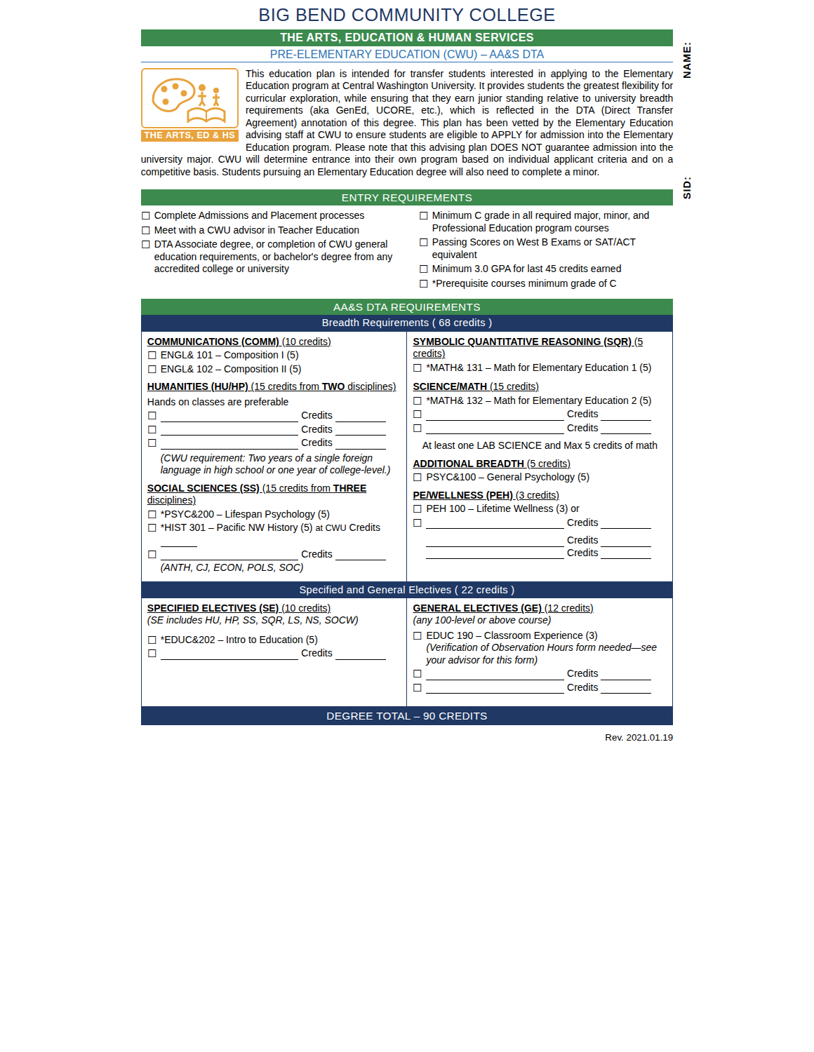NAME:
SID:
BIG BEND COMMUNITY COLLEGE
THE ARTS, EDUCATION & HUMAN SERVICES
PRE-ELEMENTARY EDUCATION (CWU) – AA&S DTA
THE ARTS, ED & HS
This education plan is intended for transfer students interested in applying to the Elementary Education program at Central Washington University. It provides students the greatest flexibility for curricular exploration, while ensuring that they earn junior standing relative to university breadth requirements (aka GenEd, UCORE, etc.), which is reflected in the DTA (Direct Transfer Agreement) annotation of this degree. This plan has been vetted by the Elementary Education advising staff at CWU to ensure students are eligible to APPLY for admission into the Elementary Education program. Please note that this advising plan DOES NOT guarantee admission into the university major. CWU will determine entrance into their own program based on individual applicant criteria and on a competitive basis. Students pursuing an Elementary Education degree will also need to complete a minor.
ENTRY REQUIREMENTS
Complete Admissions and Placement processes
Meet with a CWU advisor in Teacher Education
DTA Associate degree, or completion of CWU general education requirements, or bachelor's degree from any accredited college or university
Minimum C grade in all required major, minor, and Professional Education program courses
Passing Scores on West B Exams or SAT/ACT equivalent
Minimum 3.0 GPA for last 45 credits earned
*Prerequisite courses minimum grade of C
AA&S DTA REQUIREMENTS
Breadth Requirements ( 68 credits )
| COMMUNICATIONS (COMM) (10 credits) ENGL& 101 – Composition I (5) ENGL& 102 – Composition II (5) HUMANITIES (HU/HP) (15 credits from TWO disciplines) Hands on classes are preferable Credits Credits Credits (CWU requirement: Two years of a single foreign language in high school or one year of college-level. ) SOCIAL SCIENCES (SS) (15 credits from THREE disciplines) *PSYC&200 – Lifespan Psychology (5) *HIST 301 – Pacific NW History (5) at CWU Credits Credits (ANTH, CJ, ECON, POLS, SOC) | SYMBOLIC QUANTITATIVE REASONING (SQR) (5 credits) *MATH& 131 – Math for Elementary Education 1 (5) SCIENCE/MATH (15 credits) *MATH& 132 – Math for Elementary Education 2 (5) Credits Credits At least one LAB SCIENCE and Max 5 credits of math ADDITIONAL BREADTH (5 credits) PSYC&100 – General Psychology (5) PE/WELLNESS (PEH) (3 credits) PEH 100 – Lifetime Wellness (3) or Credits Credits Credits |
Specified and General Electives ( 22 credits )
| SPECIFIED ELECTIVES (SE) (10 credits) (SE includes HU, HP, SS, SQR, LS, NS, SOCW) *EDUC&202 – Intro to Education (5) Credits | GENERAL ELECTIVES (GE) (12 credits) (any 100-level or above course) EDUC 190 – Classroom Experience (3) (Verification of Observation Hours form needed—see your advisor for this form) Credits Credits |
DEGREE TOTAL – 90 CREDITS
Rev. 2021.01.19